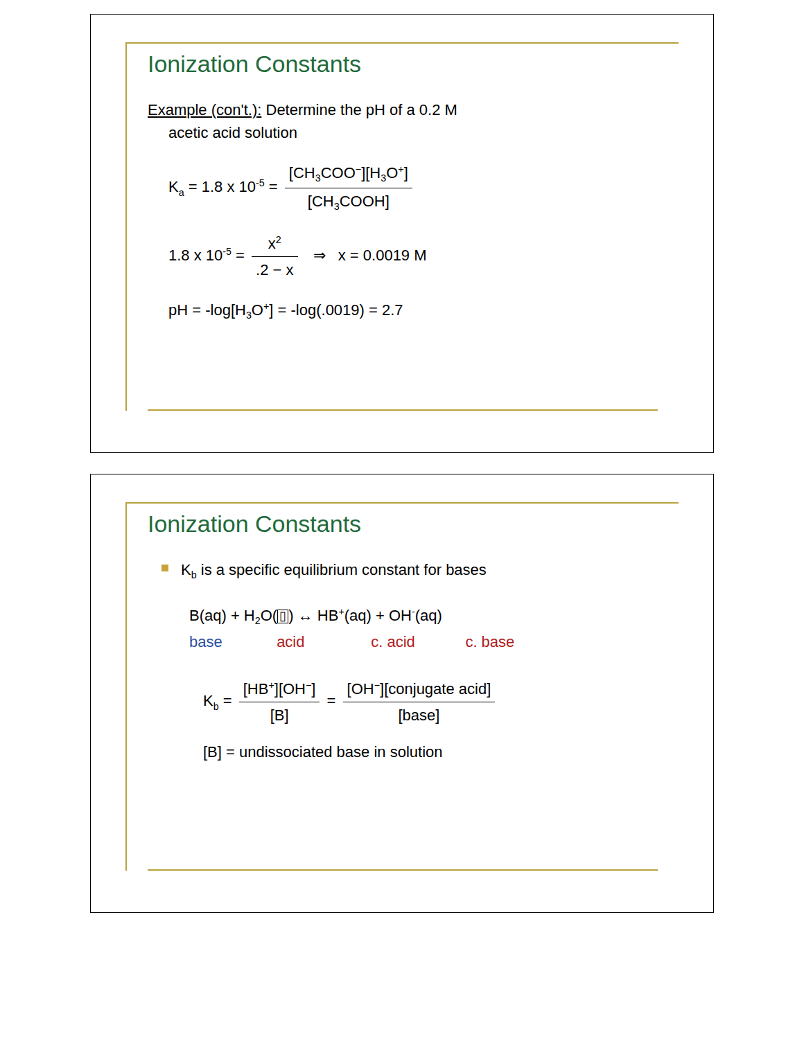Ionization Constants
Example (con't.): Determine the pH of a 0.2 M
acetic acid solution
Ka = 1.8 x 10-5 = [CH3COO−][H3O+] [CH3COOH]
1.8 x 10-5 = x2 .2 − x ⇒ x = 0.0019 M
pH = -log[H3O+] = -log(.0019) = 2.7
Ionization Constants
Kb is a specific equilibrium constant for bases
B(aq) + H2O(▯) ↔ HB+(aq) + OH-(aq)
base acid c. acid c. base
Kb = [HB+][OH−] [B] = [OH−][conjugate acid] [base]
[B] = undissociated base in solution